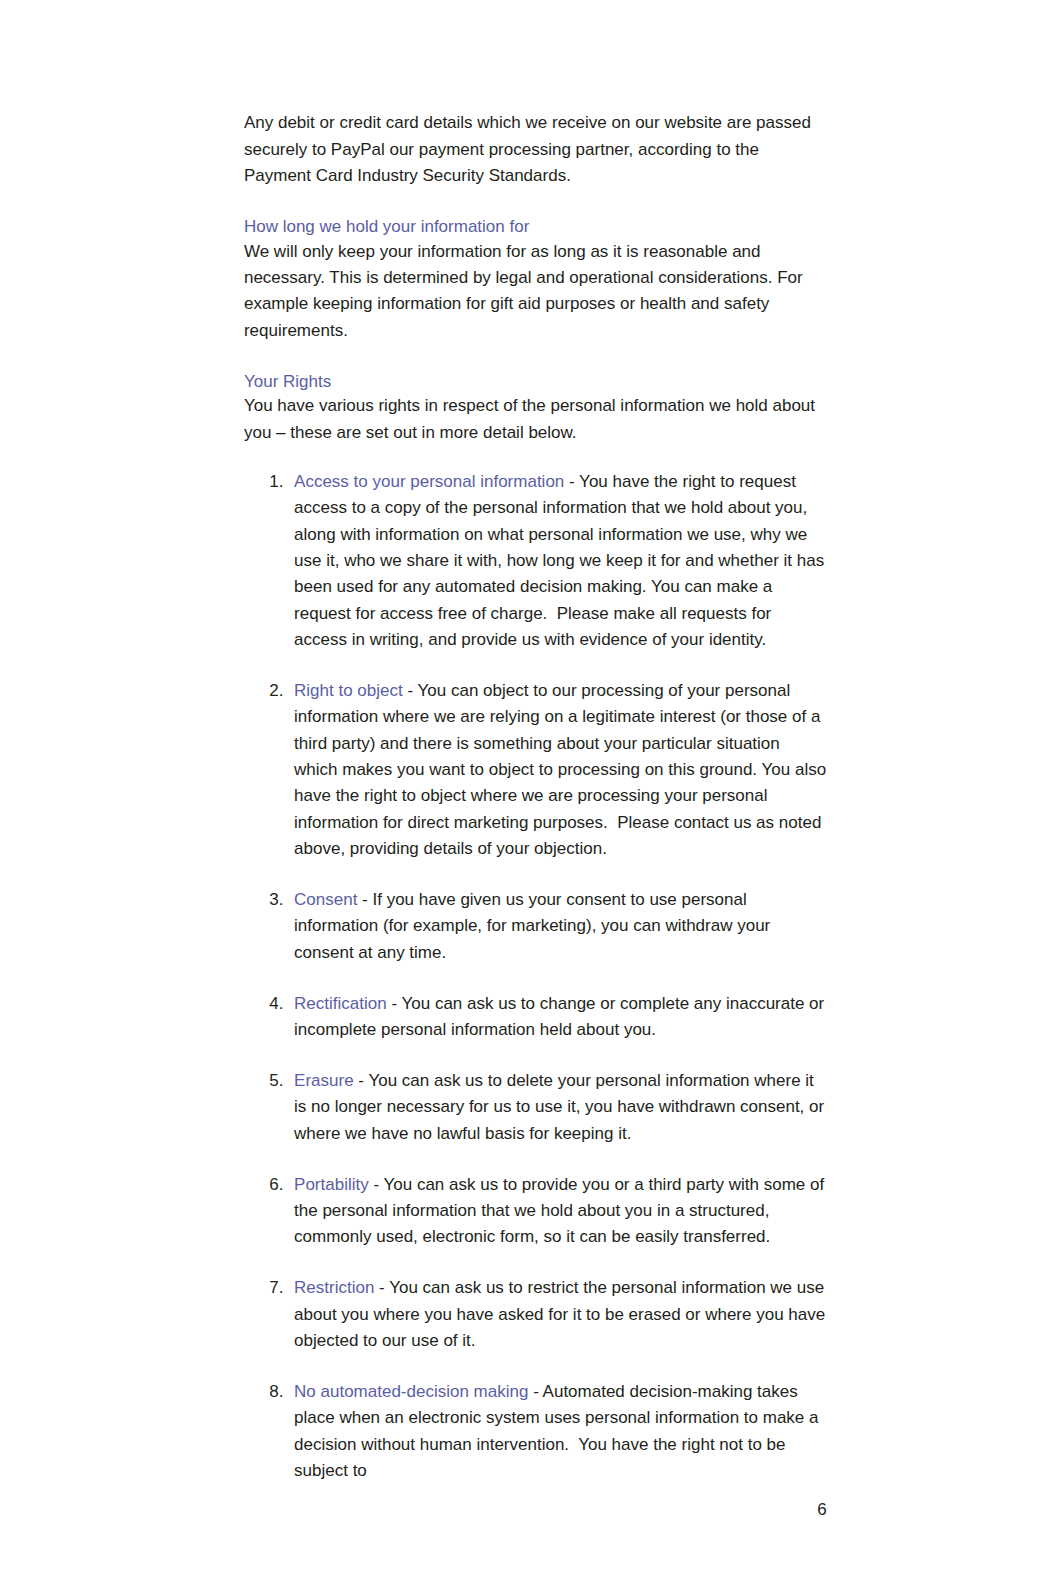Any debit or credit card details which we receive on our website are passed securely to PayPal our payment processing partner, according to the Payment Card Industry Security Standards.
How long we hold your information for
We will only keep your information for as long as it is reasonable and necessary. This is determined by legal and operational considerations. For example keeping information for gift aid purposes or health and safety requirements.
Your Rights
You have various rights in respect of the personal information we hold about you – these are set out in more detail below.
Access to your personal information - You have the right to request access to a copy of the personal information that we hold about you, along with information on what personal information we use, why we use it, who we share it with, how long we keep it for and whether it has been used for any automated decision making. You can make a request for access free of charge. Please make all requests for access in writing, and provide us with evidence of your identity.
Right to object - You can object to our processing of your personal information where we are relying on a legitimate interest (or those of a third party) and there is something about your particular situation which makes you want to object to processing on this ground. You also have the right to object where we are processing your personal information for direct marketing purposes. Please contact us as noted above, providing details of your objection.
Consent - If you have given us your consent to use personal information (for example, for marketing), you can withdraw your consent at any time.
Rectification - You can ask us to change or complete any inaccurate or incomplete personal information held about you.
Erasure - You can ask us to delete your personal information where it is no longer necessary for us to use it, you have withdrawn consent, or where we have no lawful basis for keeping it.
Portability - You can ask us to provide you or a third party with some of the personal information that we hold about you in a structured, commonly used, electronic form, so it can be easily transferred.
Restriction - You can ask us to restrict the personal information we use about you where you have asked for it to be erased or where you have objected to our use of it.
No automated-decision making - Automated decision-making takes place when an electronic system uses personal information to make a decision without human intervention. You have the right not to be subject to
6